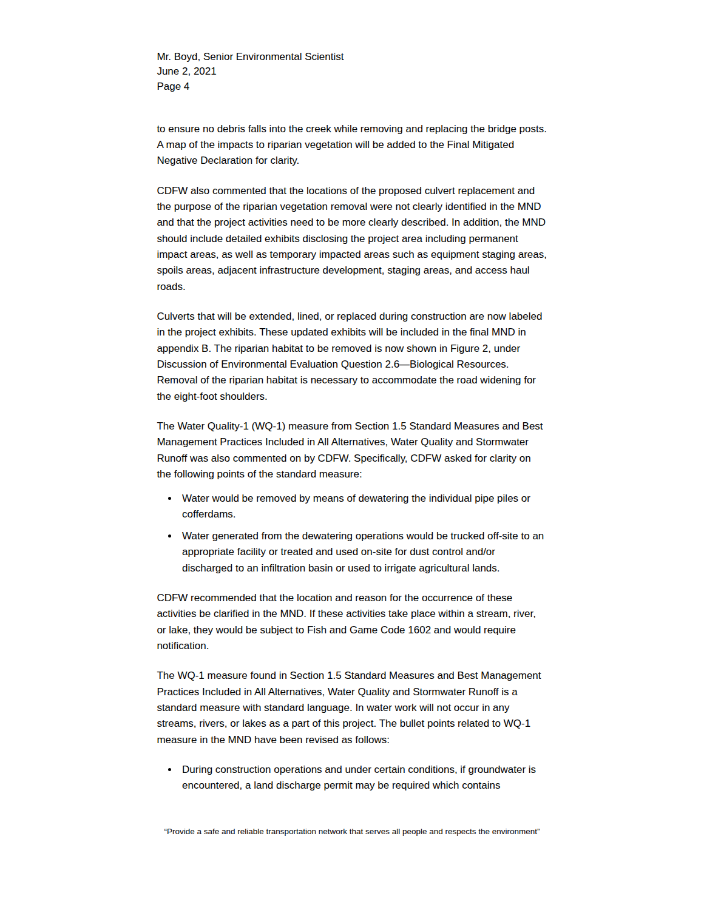Mr. Boyd, Senior Environmental Scientist
June 2, 2021
Page 4
to ensure no debris falls into the creek while removing and replacing the bridge posts. A map of the impacts to riparian vegetation will be added to the Final Mitigated Negative Declaration for clarity.
CDFW also commented that the locations of the proposed culvert replacement and the purpose of the riparian vegetation removal were not clearly identified in the MND and that the project activities need to be more clearly described. In addition, the MND should include detailed exhibits disclosing the project area including permanent impact areas, as well as temporary impacted areas such as equipment staging areas, spoils areas, adjacent infrastructure development, staging areas, and access haul roads.
Culverts that will be extended, lined, or replaced during construction are now labeled in the project exhibits. These updated exhibits will be included in the final MND in appendix B. The riparian habitat to be removed is now shown in Figure 2, under Discussion of Environmental Evaluation Question 2.6—Biological Resources. Removal of the riparian habitat is necessary to accommodate the road widening for the eight-foot shoulders.
The Water Quality-1 (WQ-1) measure from Section 1.5 Standard Measures and Best Management Practices Included in All Alternatives, Water Quality and Stormwater Runoff was also commented on by CDFW. Specifically, CDFW asked for clarity on the following points of the standard measure:
Water would be removed by means of dewatering the individual pipe piles or cofferdams.
Water generated from the dewatering operations would be trucked off-site to an appropriate facility or treated and used on-site for dust control and/or discharged to an infiltration basin or used to irrigate agricultural lands.
CDFW recommended that the location and reason for the occurrence of these activities be clarified in the MND. If these activities take place within a stream, river, or lake, they would be subject to Fish and Game Code 1602 and would require notification.
The WQ-1 measure found in Section 1.5 Standard Measures and Best Management Practices Included in All Alternatives, Water Quality and Stormwater Runoff is a standard measure with standard language. In water work will not occur in any streams, rivers, or lakes as a part of this project. The bullet points related to WQ-1 measure in the MND have been revised as follows:
During construction operations and under certain conditions, if groundwater is encountered, a land discharge permit may be required which contains
“Provide a safe and reliable transportation network that serves all people and respects the environment”